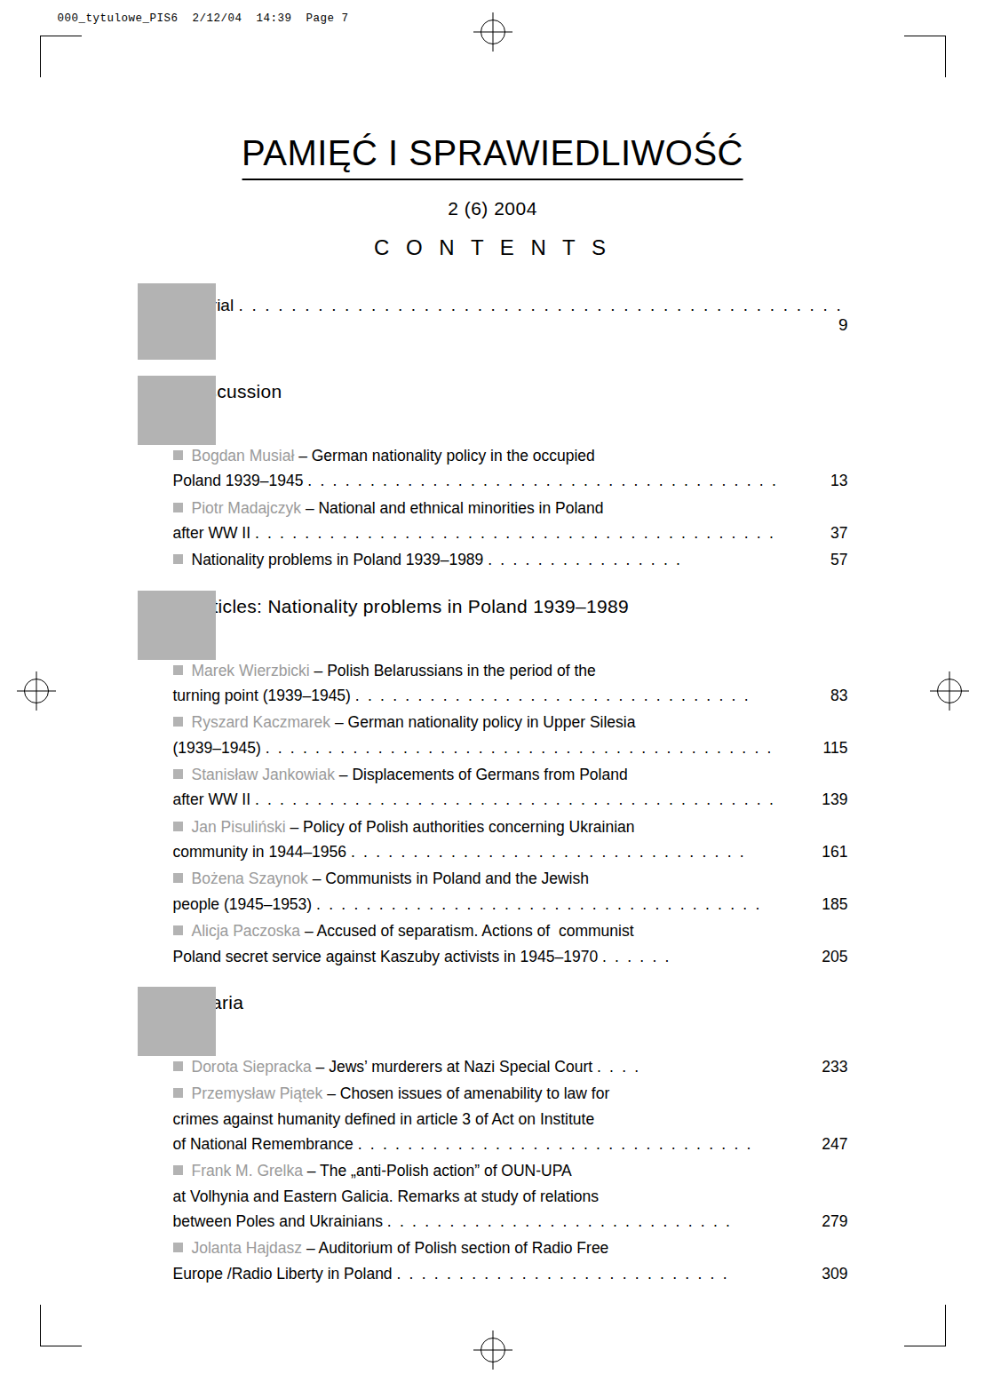000_tytulowe_PIS6 2/12/04 14:39 Page 7
PAMIĘĆ I SPRAWIEDLIWOŚĆ
2 (6) 2004
C O N T E N T S
Editorial . . . . . . . . . . . . . . . . . . . . . . . . . . . . . . . . . . . . . . . . . . . . . . . 9
I. Discussion
Bogdan Musiał – German nationality policy in the occupied
Poland 1939–1945 . . . . . . . . . . . . . . . . . . . . . . . . . . . . . . . . . . . . . . 13
Piotr Madajczyk – National and ethnical minorities in Poland
after WW II . . . . . . . . . . . . . . . . . . . . . . . . . . . . . . . . . . . . . . . . . . 37
Nationality problems in Poland 1939–1989 . . . . . . . . . . . . . . . . 57
II. Articles: Nationality problems in Poland 1939–1989
Marek Wierzbicki – Polish Belarussians in the period of the
turning point (1939–1945) . . . . . . . . . . . . . . . . . . . . . . . . . . . . . . . . 83
Ryszard Kaczmarek – German nationality policy in Upper Silesia
(1939–1945) . . . . . . . . . . . . . . . . . . . . . . . . . . . . . . . . . . . . . . . . . 115
Stanisław Jankowiak – Displacements of Germans from Poland
after WW II . . . . . . . . . . . . . . . . . . . . . . . . . . . . . . . . . . . . . . . . . . 139
Jan Pisuliński – Policy of Polish authorities concerning Ukrainian
community in 1944–1956 . . . . . . . . . . . . . . . . . . . . . . . . . . . . . . . . 161
Bożena Szaynok – Communists in Poland and the Jewish
people (1945–1953) . . . . . . . . . . . . . . . . . . . . . . . . . . . . . . . . . . . . 185
Alicja Paczoska – Accused of separatism. Actions of communist
Poland secret service against Kaszuby activists in 1945–1970 . . . . . . 205
III. Varia
Dorota Siepracka – Jews’ murderers at Nazi Special Court . . . . 233
Przemysław Piątek – Chosen issues of amenability to law for
crimes against humanity defined in article 3 of Act on Institute
of National Remembrance . . . . . . . . . . . . . . . . . . . . . . . . . . . . . . . . 247
Frank M. Grelka – The „anti-Polish action” of OUN-UPA
at Volhynia and Eastern Galicia. Remarks at study of relations
between Poles and Ukrainians . . . . . . . . . . . . . . . . . . . . . . . . . . . . 279
Jolanta Hajdasz – Auditorium of Polish section of Radio Free
Europe /Radio Liberty in Poland . . . . . . . . . . . . . . . . . . . . . . . . . . . 309